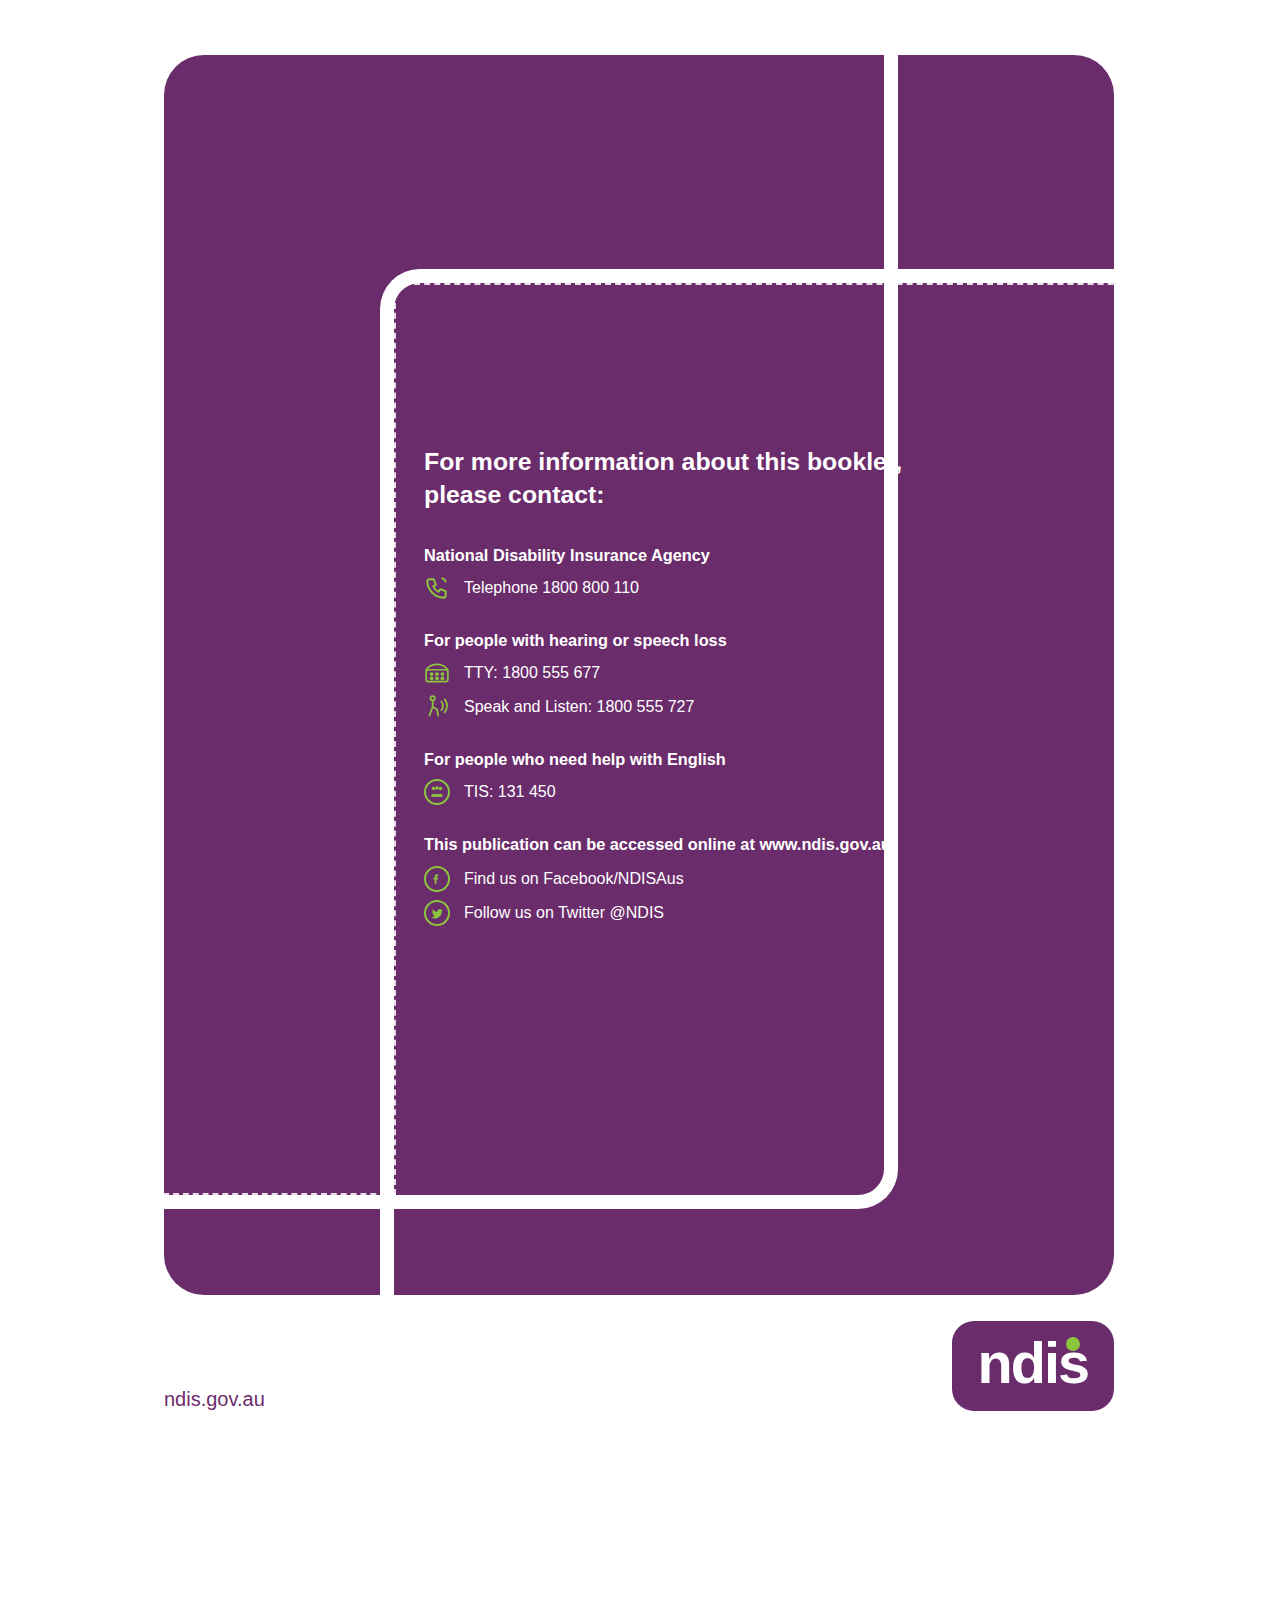For more information about this booklet,
please contact:
National Disability Insurance Agency
Telephone 1800 800 110
For people with hearing or speech loss
TTY: 1800 555 677
Speak and Listen: 1800 555 727
For people who need help with English
TIS: 131 450
This publication can be accessed online at www.ndis.gov.au
Find us on Facebook/NDISAus
Follow us on Twitter @NDIS
ndis.gov.au
ndis